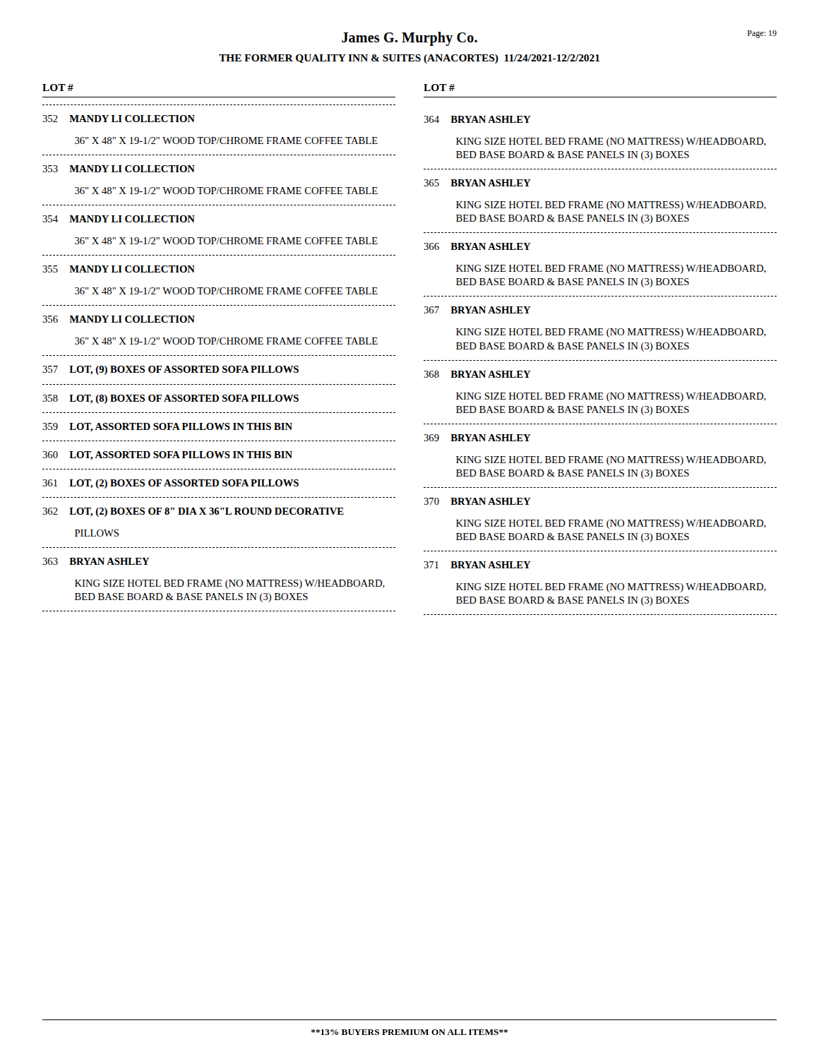Page: 19
James G. Murphy Co.
THE FORMER QUALITY INN & SUITES (ANACORTES) 11/24/2021-12/2/2021
LOT #
352 MANDY LI COLLECTION
36" X 48" X 19-1/2" WOOD TOP/CHROME FRAME COFFEE TABLE
353 MANDY LI COLLECTION
36" X 48" X 19-1/2" WOOD TOP/CHROME FRAME COFFEE TABLE
354 MANDY LI COLLECTION
36" X 48" X 19-1/2" WOOD TOP/CHROME FRAME COFFEE TABLE
355 MANDY LI COLLECTION
36" X 48" X 19-1/2" WOOD TOP/CHROME FRAME COFFEE TABLE
356 MANDY LI COLLECTION
36" X 48" X 19-1/2" WOOD TOP/CHROME FRAME COFFEE TABLE
357 LOT, (9) BOXES OF ASSORTED SOFA PILLOWS
358 LOT, (8) BOXES OF ASSORTED SOFA PILLOWS
359 LOT, ASSORTED SOFA PILLOWS IN THIS BIN
360 LOT, ASSORTED SOFA PILLOWS IN THIS BIN
361 LOT, (2) BOXES OF ASSORTED SOFA PILLOWS
362 LOT, (2) BOXES OF 8" DIA X 36"L ROUND DECORATIVE
PILLOWS
363 BRYAN ASHLEY
KING SIZE HOTEL BED FRAME (NO MATTRESS) W/HEADBOARD, BED BASE BOARD & BASE PANELS IN (3) BOXES
LOT #
364 BRYAN ASHLEY
KING SIZE HOTEL BED FRAME (NO MATTRESS) W/HEADBOARD, BED BASE BOARD & BASE PANELS IN (3) BOXES
365 BRYAN ASHLEY
KING SIZE HOTEL BED FRAME (NO MATTRESS) W/HEADBOARD, BED BASE BOARD & BASE PANELS IN (3) BOXES
366 BRYAN ASHLEY
KING SIZE HOTEL BED FRAME (NO MATTRESS) W/HEADBOARD, BED BASE BOARD & BASE PANELS IN (3) BOXES
367 BRYAN ASHLEY
KING SIZE HOTEL BED FRAME (NO MATTRESS) W/HEADBOARD, BED BASE BOARD & BASE PANELS IN (3) BOXES
368 BRYAN ASHLEY
KING SIZE HOTEL BED FRAME (NO MATTRESS) W/HEADBOARD, BED BASE BOARD & BASE PANELS IN (3) BOXES
369 BRYAN ASHLEY
KING SIZE HOTEL BED FRAME (NO MATTRESS) W/HEADBOARD, BED BASE BOARD & BASE PANELS IN (3) BOXES
370 BRYAN ASHLEY
KING SIZE HOTEL BED FRAME (NO MATTRESS) W/HEADBOARD, BED BASE BOARD & BASE PANELS IN (3) BOXES
371 BRYAN ASHLEY
KING SIZE HOTEL BED FRAME (NO MATTRESS) W/HEADBOARD, BED BASE BOARD & BASE PANELS IN (3) BOXES
**13% BUYERS PREMIUM ON ALL ITEMS**